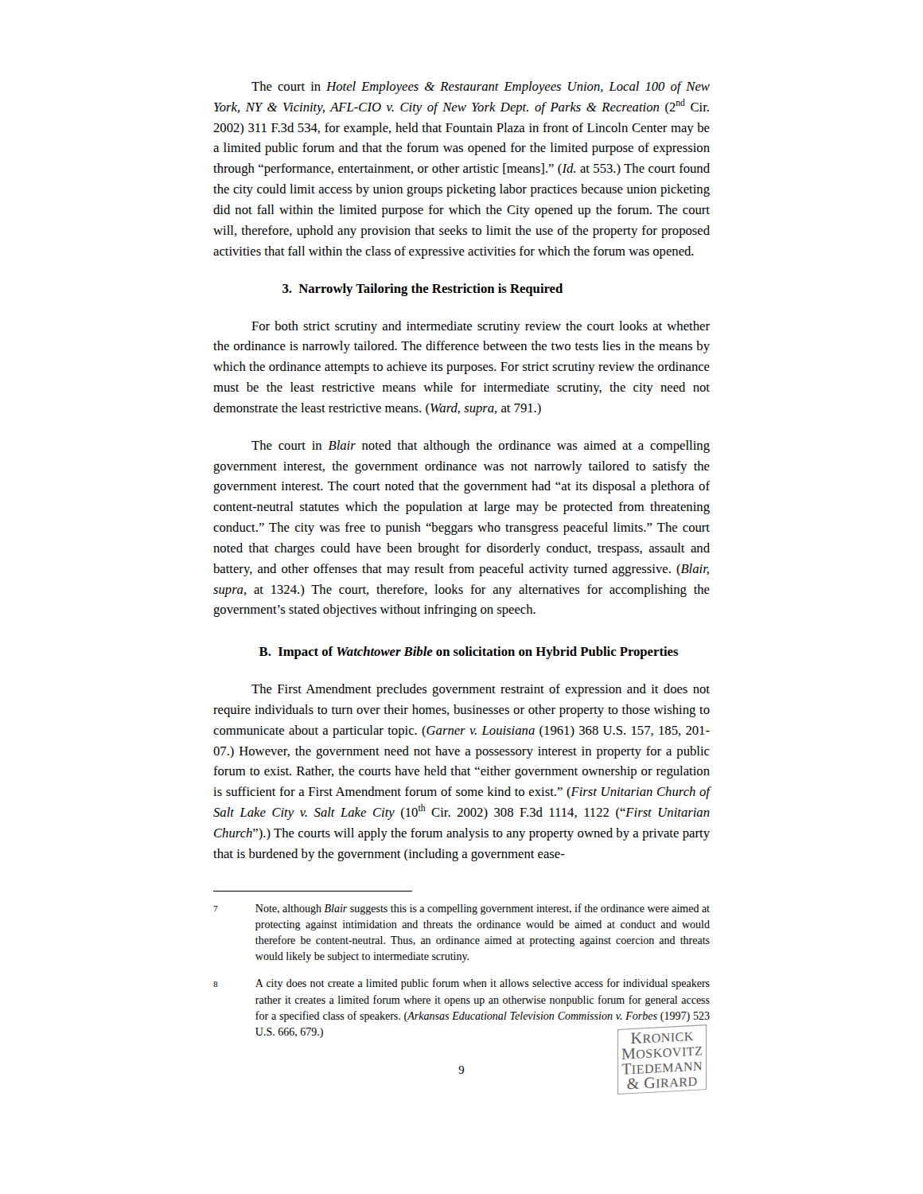The court in Hotel Employees & Restaurant Employees Union, Local 100 of New York, NY & Vicinity, AFL-CIO v. City of New York Dept. of Parks & Recreation (2nd Cir. 2002) 311 F.3d 534, for example, held that Fountain Plaza in front of Lincoln Center may be a limited public forum and that the forum was opened for the limited purpose of expression through “performance, entertainment, or other artistic [means].” (Id. at 553.) The court found the city could limit access by union groups picketing labor practices because union picketing did not fall within the limited purpose for which the City opened up the forum. The court will, therefore, uphold any provision that seeks to limit the use of the property for proposed activities that fall within the class of expressive activities for which the forum was opened.
3. Narrowly Tailoring the Restriction is Required
For both strict scrutiny and intermediate scrutiny review the court looks at whether the ordinance is narrowly tailored. The difference between the two tests lies in the means by which the ordinance attempts to achieve its purposes. For strict scrutiny review the ordinance must be the least restrictive means while for intermediate scrutiny, the city need not demonstrate the least restrictive means. (Ward, supra, at 791.)
The court in Blair noted that although the ordinance was aimed at a compelling government interest, the government ordinance was not narrowly tailored to satisfy the government interest. The court noted that the government had “at its disposal a plethora of content-neutral statutes which the population at large may be protected from threatening conduct.” The city was free to punish “beggars who transgress peaceful limits.” The court noted that charges could have been brought for disorderly conduct, trespass, assault and battery, and other offenses that may result from peaceful activity turned aggressive. (Blair, supra, at 1324.) The court, therefore, looks for any alternatives for accomplishing the government’s stated objectives without infringing on speech.
B. Impact of Watchtower Bible on solicitation on Hybrid Public Properties
The First Amendment precludes government restraint of expression and it does not require individuals to turn over their homes, businesses or other property to those wishing to communicate about a particular topic. (Garner v. Louisiana (1961) 368 U.S. 157, 185, 201-07.) However, the government need not have a possessory interest in property for a public forum to exist. Rather, the courts have held that “either government ownership or regulation is sufficient for a First Amendment forum of some kind to exist.” (First Unitarian Church of Salt Lake City v. Salt Lake City (10th Cir. 2002) 308 F.3d 1114, 1122 (“First Unitarian Church”).) The courts will apply the forum analysis to any property owned by a private party that is burdened by the government (including a government ease-
7 Note, although Blair suggests this is a compelling government interest, if the ordinance were aimed at protecting against intimidation and threats the ordinance would be aimed at conduct and would therefore be content-neutral. Thus, an ordinance aimed at protecting against coercion and threats would likely be subject to intermediate scrutiny.
8 A city does not create a limited public forum when it allows selective access for individual speakers rather it creates a limited forum where it opens up an otherwise nonpublic forum for general access for a specified class of speakers. (Arkansas Educational Television Commission v. Forbes (1997) 523 U.S. 666, 679.)
KRONICK
MOSKOVITZ
TIEDEMANN
& GIRARD
9